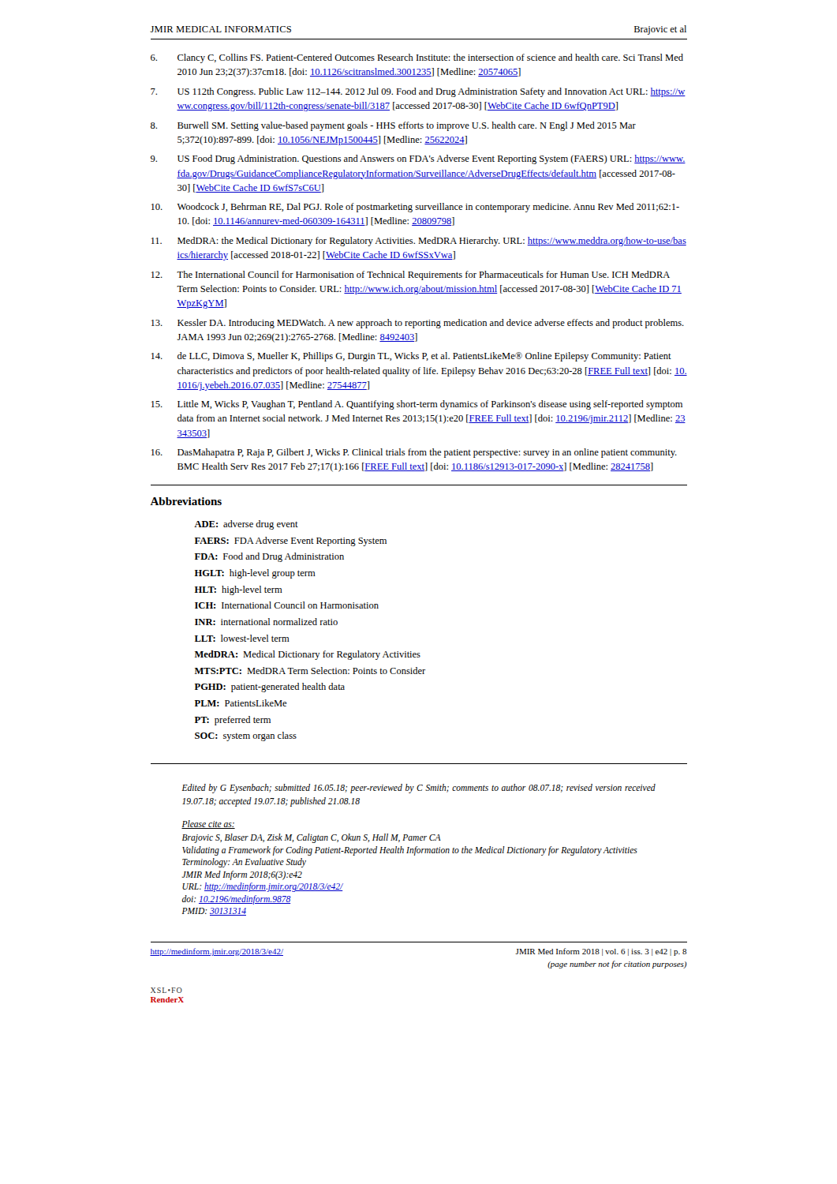JMIR MEDICAL INFORMATICS
Brajovic et al
6. Clancy C, Collins FS. Patient-Centered Outcomes Research Institute: the intersection of science and health care. Sci Transl Med 2010 Jun 23;2(37):37cm18. [doi: 10.1126/scitranslmed.3001235] [Medline: 20574065]
7. US 112th Congress. Public Law 112–144. 2012 Jul 09. Food and Drug Administration Safety and Innovation Act URL: https://www.congress.gov/bill/112th-congress/senate-bill/3187 [accessed 2017-08-30] [WebCite Cache ID 6wfQnPT9D]
8. Burwell SM. Setting value-based payment goals - HHS efforts to improve U.S. health care. N Engl J Med 2015 Mar 5;372(10):897-899. [doi: 10.1056/NEJMp1500445] [Medline: 25622024]
9. US Food Drug Administration. Questions and Answers on FDA's Adverse Event Reporting System (FAERS) URL: https://www.fda.gov/Drugs/GuidanceComplianceRegulatoryInformation/Surveillance/AdverseDrugEffects/default.htm [accessed 2017-08-30] [WebCite Cache ID 6wfS7sC6U]
10. Woodcock J, Behrman RE, Dal PGJ. Role of postmarketing surveillance in contemporary medicine. Annu Rev Med 2011;62:1-10. [doi: 10.1146/annurev-med-060309-164311] [Medline: 20809798]
11. MedDRA: the Medical Dictionary for Regulatory Activities. MedDRA Hierarchy. URL: https://www.meddra.org/how-to-use/basics/hierarchy [accessed 2018-01-22] [WebCite Cache ID 6wfSSxVwa]
12. The International Council for Harmonisation of Technical Requirements for Pharmaceuticals for Human Use. ICH MedDRA Term Selection: Points to Consider. URL: http://www.ich.org/about/mission.html [accessed 2017-08-30] [WebCite Cache ID 71WpzKgYM]
13. Kessler DA. Introducing MEDWatch. A new approach to reporting medication and device adverse effects and product problems. JAMA 1993 Jun 02;269(21):2765-2768. [Medline: 8492403]
14. de LLC, Dimova S, Mueller K, Phillips G, Durgin TL, Wicks P, et al. PatientsLikeMe® Online Epilepsy Community: Patient characteristics and predictors of poor health-related quality of life. Epilepsy Behav 2016 Dec;63:20-28 [FREE Full text] [doi: 10.1016/j.yebeh.2016.07.035] [Medline: 27544877]
15. Little M, Wicks P, Vaughan T, Pentland A. Quantifying short-term dynamics of Parkinson's disease using self-reported symptom data from an Internet social network. J Med Internet Res 2013;15(1):e20 [FREE Full text] [doi: 10.2196/jmir.2112] [Medline: 23343503]
16. DasMahapatra P, Raja P, Gilbert J, Wicks P. Clinical trials from the patient perspective: survey in an online patient community. BMC Health Serv Res 2017 Feb 27;17(1):166 [FREE Full text] [doi: 10.1186/s12913-017-2090-x] [Medline: 28241758]
Abbreviations
ADE:
adverse drug event
FAERS:
FDA Adverse Event Reporting System
FDA:
Food and Drug Administration
HGLT:
high-level group term
HLT:
high-level term
ICH:
International Council on Harmonisation
INR:
international normalized ratio
LLT:
lowest-level term
MedDRA:
Medical Dictionary for Regulatory Activities
MTS:PTC:
MedDRA Term Selection: Points to Consider
PGHD:
patient-generated health data
PLM:
PatientsLikeMe
PT:
preferred term
SOC:
system organ class
Edited by G Eysenbach; submitted 16.05.18; peer-reviewed by C Smith; comments to author 08.07.18; revised version received 19.07.18; accepted 19.07.18; published 21.08.18
Please cite as:
Brajovic S, Blaser DA, Zisk M, Caligtan C, Okun S, Hall M, Pamer CA
Validating a Framework for Coding Patient-Reported Health Information to the Medical Dictionary for Regulatory Activities Terminology: An Evaluative Study
JMIR Med Inform 2018;6(3):e42
URL: http://medinform.jmir.org/2018/3/e42/
doi: 10.2196/medinform.9878
PMID: 30131314
http://medinform.jmir.org/2018/3/e42/
JMIR Med Inform 2018 | vol. 6 | iss. 3 | e42 | p. 8
(page number not for citation purposes)
XSL•FO
RenderX